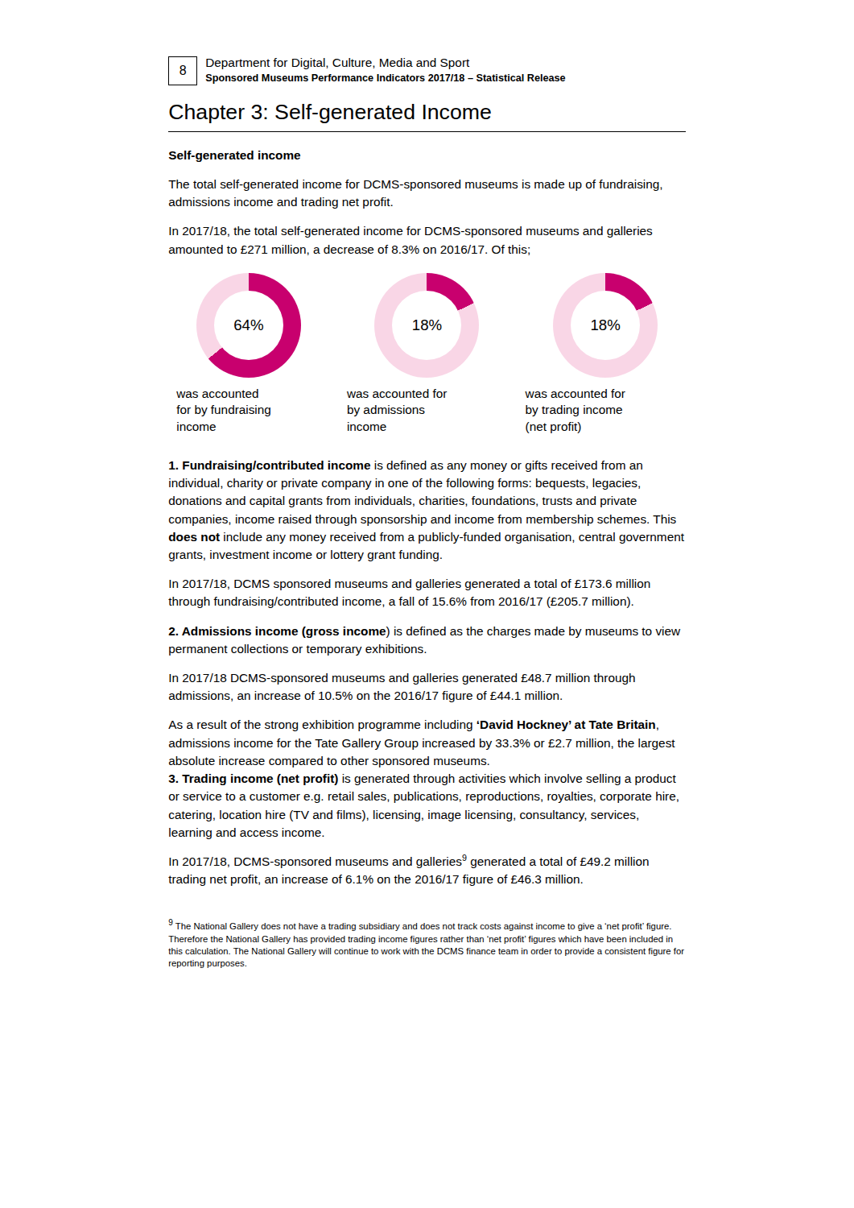8
Department for Digital, Culture, Media and Sport Sponsored Museums Performance Indicators 2017/18 – Statistical Release
Chapter 3: Self-generated Income
Self-generated income
The total self-generated income for DCMS-sponsored museums is made up of fundraising, admissions income and trading net profit.
In 2017/18, the total self-generated income for DCMS-sponsored museums and galleries amounted to £271 million, a decrease of 8.3% on 2016/17. Of this;
64%
was accounted
for by fundraising
income
18%
was accounted for
by admissions
income
18%
was accounted for
by trading income
(net profit)
1. Fundraising/contributed income is defined as any money or gifts received from an individual, charity or private company in one of the following forms: bequests, legacies, donations and capital grants from individuals, charities, foundations, trusts and private companies, income raised through sponsorship and income from membership schemes. This does not include any money received from a publicly-funded organisation, central government grants, investment income or lottery grant funding.
In 2017/18, DCMS sponsored museums and galleries generated a total of £173.6 million through fundraising/contributed income, a fall of 15.6% from 2016/17 (£205.7 million).
2. Admissions income (gross income) is defined as the charges made by museums to view permanent collections or temporary exhibitions.
In 2017/18 DCMS-sponsored museums and galleries generated £48.7 million through admissions, an increase of 10.5% on the 2016/17 figure of £44.1 million.
As a result of the strong exhibition programme including ‘David Hockney’ at Tate Britain, admissions income for the Tate Gallery Group increased by 33.3% or £2.7 million, the largest absolute increase compared to other sponsored museums.
3. Trading income (net profit) is generated through activities which involve selling a product or service to a customer e.g. retail sales, publications, reproductions, royalties, corporate hire, catering, location hire (TV and films), licensing, image licensing, consultancy, services, learning and access income.
In 2017/18, DCMS-sponsored museums and galleries9 generated a total of £49.2 million trading net profit, an increase of 6.1% on the 2016/17 figure of £46.3 million.
9 The National Gallery does not have a trading subsidiary and does not track costs against income to give a ‘net profit’ figure. Therefore the National Gallery has provided trading income figures rather than ‘net profit’ figures which have been included in this calculation. The National Gallery will continue to work with the DCMS finance team in order to provide a consistent figure for reporting purposes.